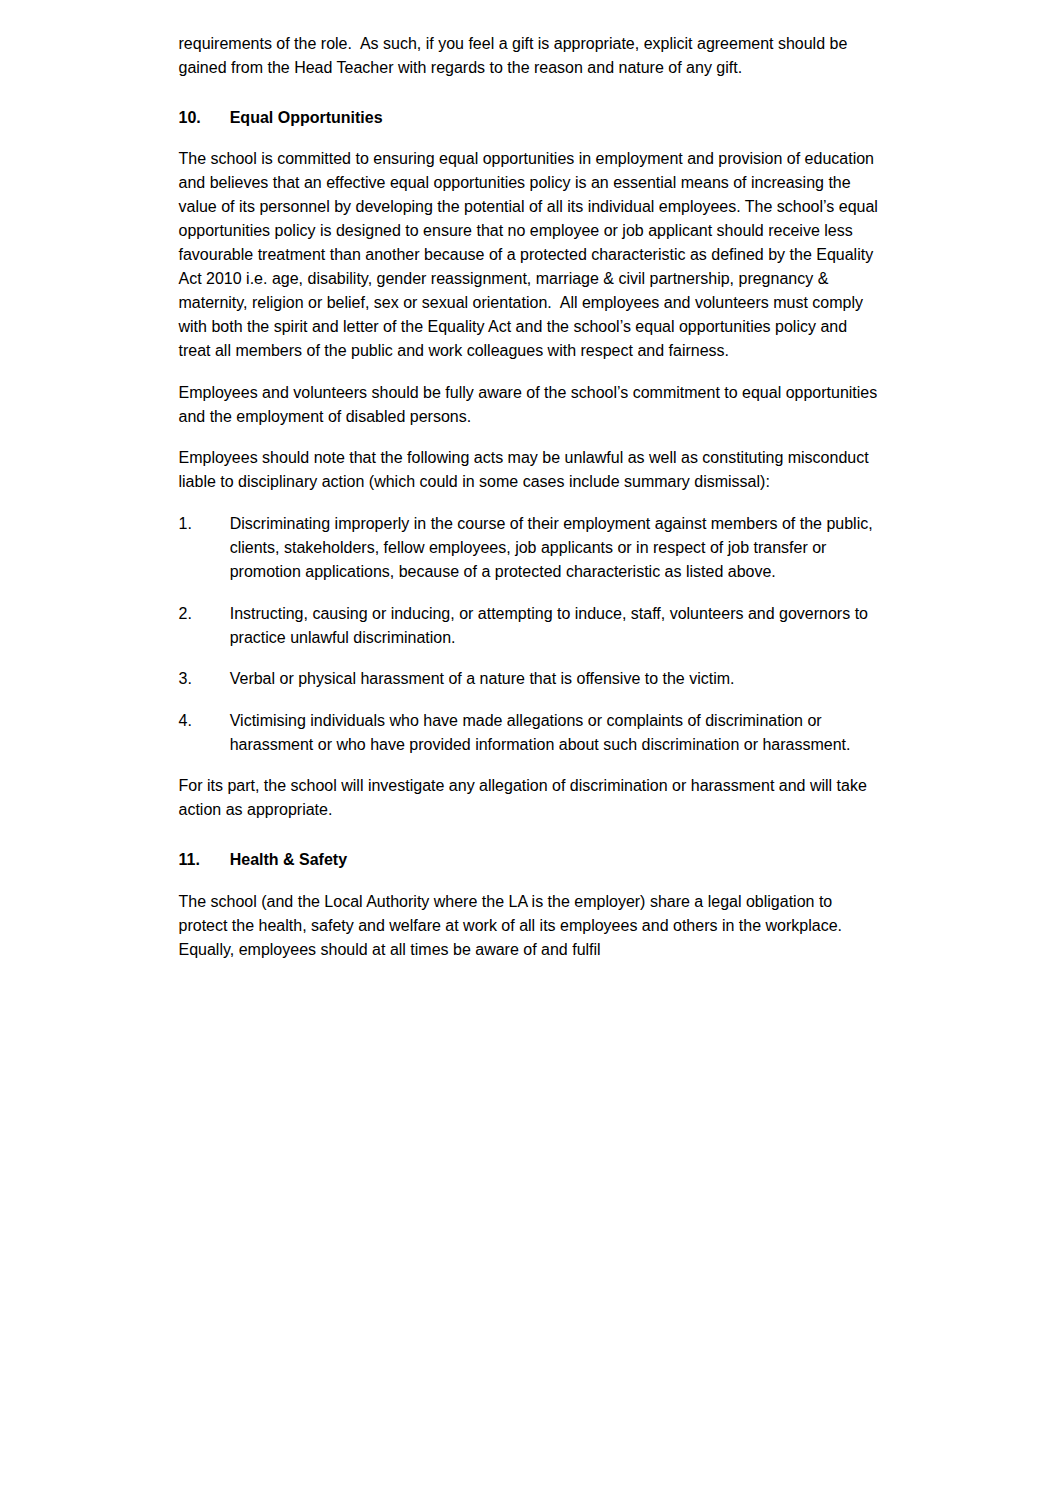requirements of the role. As such, if you feel a gift is appropriate, explicit agreement should be gained from the Head Teacher with regards to the reason and nature of any gift.
10. Equal Opportunities
The school is committed to ensuring equal opportunities in employment and provision of education and believes that an effective equal opportunities policy is an essential means of increasing the value of its personnel by developing the potential of all its individual employees. The school’s equal opportunities policy is designed to ensure that no employee or job applicant should receive less favourable treatment than another because of a protected characteristic as defined by the Equality Act 2010 i.e. age, disability, gender reassignment, marriage & civil partnership, pregnancy & maternity, religion or belief, sex or sexual orientation. All employees and volunteers must comply with both the spirit and letter of the Equality Act and the school’s equal opportunities policy and treat all members of the public and work colleagues with respect and fairness.
Employees and volunteers should be fully aware of the school’s commitment to equal opportunities and the employment of disabled persons.
Employees should note that the following acts may be unlawful as well as constituting misconduct liable to disciplinary action (which could in some cases include summary dismissal):
Discriminating improperly in the course of their employment against members of the public, clients, stakeholders, fellow employees, job applicants or in respect of job transfer or promotion applications, because of a protected characteristic as listed above.
Instructing, causing or inducing, or attempting to induce, staff, volunteers and governors to practice unlawful discrimination.
Verbal or physical harassment of a nature that is offensive to the victim.
Victimising individuals who have made allegations or complaints of discrimination or harassment or who have provided information about such discrimination or harassment.
For its part, the school will investigate any allegation of discrimination or harassment and will take action as appropriate.
11. Health & Safety
The school (and the Local Authority where the LA is the employer) share a legal obligation to protect the health, safety and welfare at work of all its employees and others in the workplace. Equally, employees should at all times be aware of and fulfil